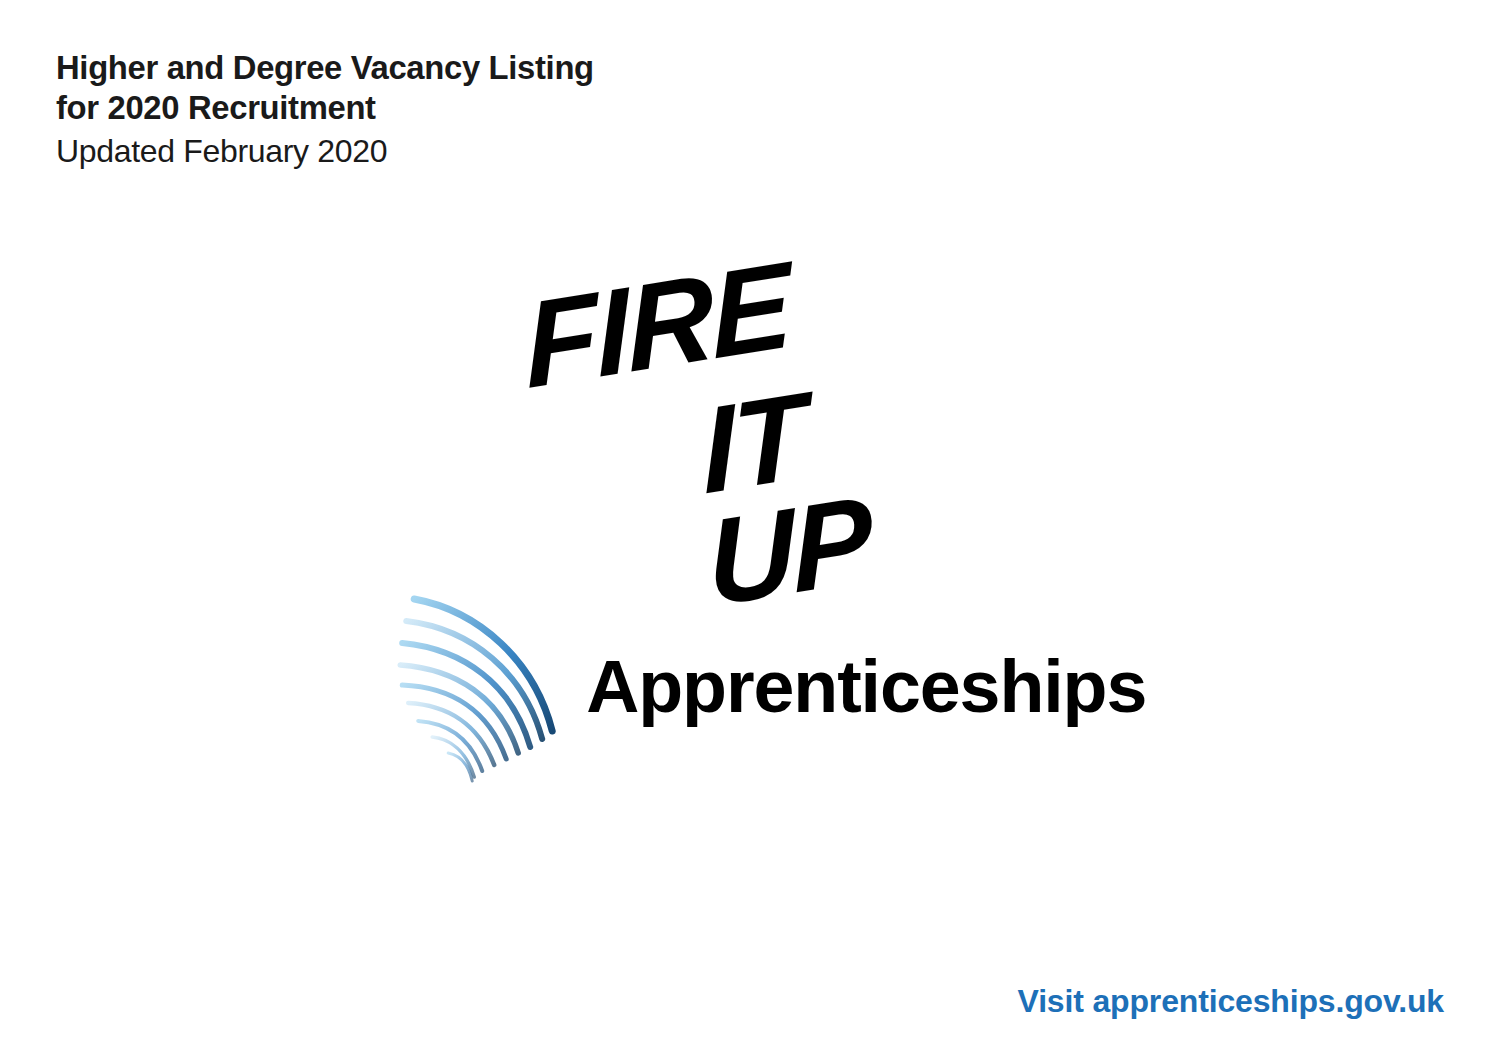Higher and Degree Vacancy Listing
for 2020 Recruitment
Updated February 2020
FIRE IT UP
Apprenticeships
Visit apprenticeships.gov.uk